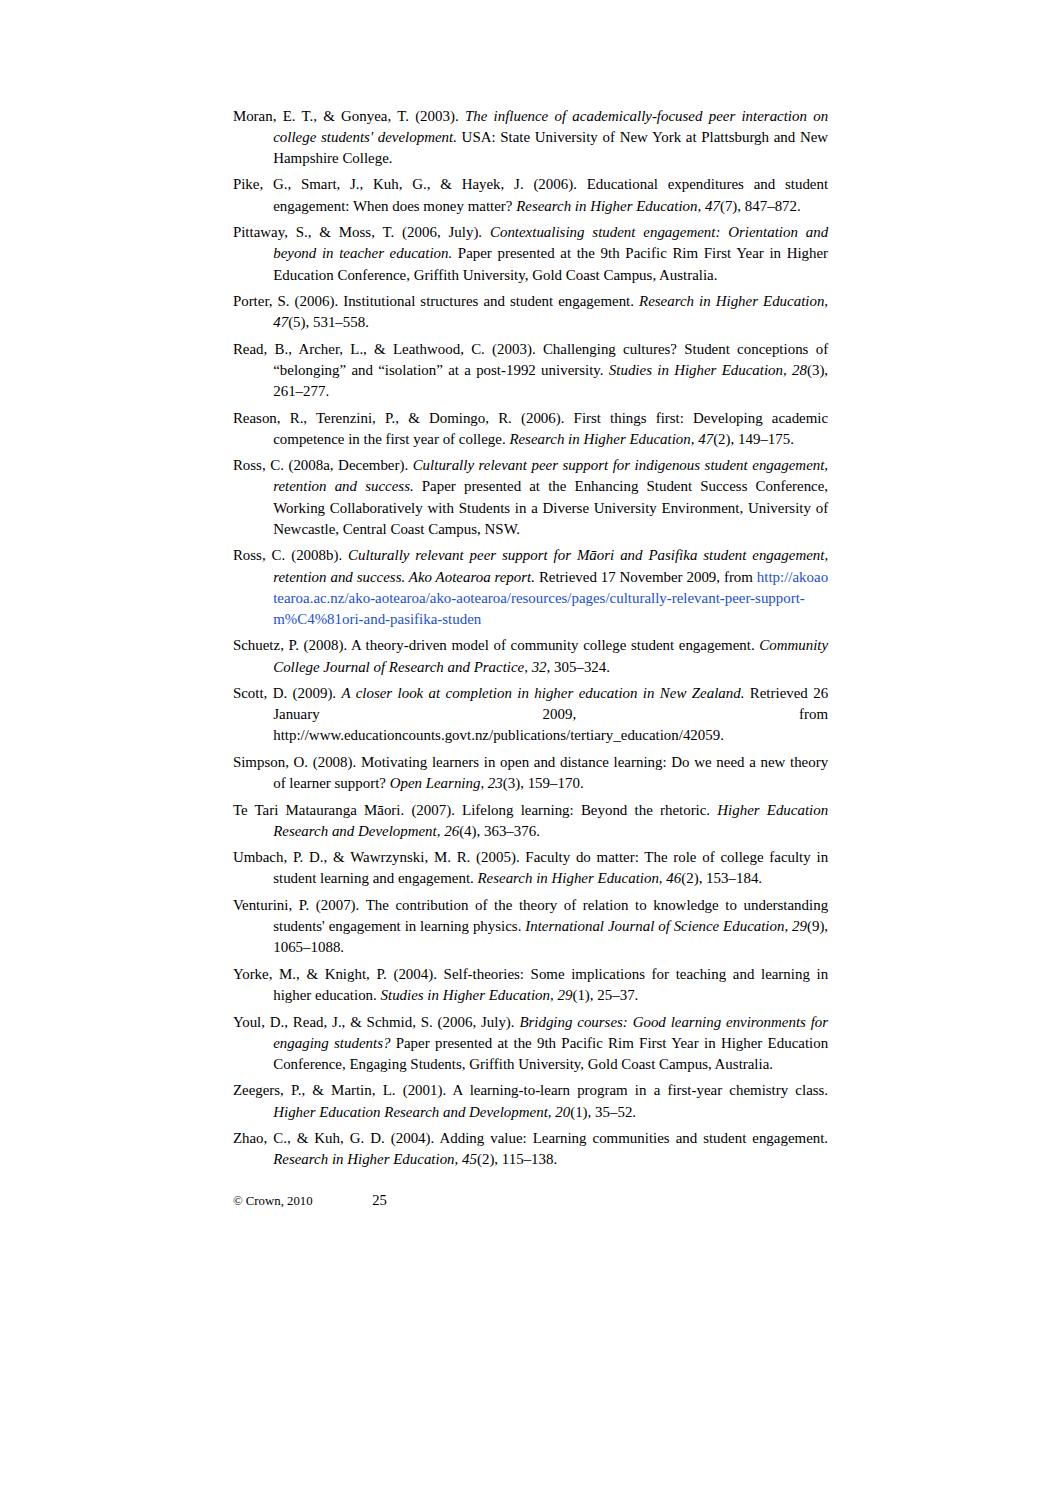Moran, E. T., & Gonyea, T. (2003). The influence of academically-focused peer interaction on college students' development. USA: State University of New York at Plattsburgh and New Hampshire College.
Pike, G., Smart, J., Kuh, G., & Hayek, J. (2006). Educational expenditures and student engagement: When does money matter? Research in Higher Education, 47(7), 847–872.
Pittaway, S., & Moss, T. (2006, July). Contextualising student engagement: Orientation and beyond in teacher education. Paper presented at the 9th Pacific Rim First Year in Higher Education Conference, Griffith University, Gold Coast Campus, Australia.
Porter, S. (2006). Institutional structures and student engagement. Research in Higher Education, 47(5), 531–558.
Read, B., Archer, L., & Leathwood, C. (2003). Challenging cultures? Student conceptions of “belonging” and “isolation” at a post-1992 university. Studies in Higher Education, 28(3), 261–277.
Reason, R., Terenzini, P., & Domingo, R. (2006). First things first: Developing academic competence in the first year of college. Research in Higher Education, 47(2), 149–175.
Ross, C. (2008a, December). Culturally relevant peer support for indigenous student engagement, retention and success. Paper presented at the Enhancing Student Success Conference, Working Collaboratively with Students in a Diverse University Environment, University of Newcastle, Central Coast Campus, NSW.
Ross, C. (2008b). Culturally relevant peer support for Māori and Pasifika student engagement, retention and success. Ako Aotearoa report. Retrieved 17 November 2009, from http://akoaotearoa.ac.nz/ako-aotearoa/ako-aotearoa/resources/pages/culturally-relevant-peer-support-m%C4%81ori-and-pasifika-studen
Schuetz, P. (2008). A theory-driven model of community college student engagement. Community College Journal of Research and Practice, 32, 305–324.
Scott, D. (2009). A closer look at completion in higher education in New Zealand. Retrieved 26 January 2009, from http://www.educationcounts.govt.nz/publications/tertiary_education/42059.
Simpson, O. (2008). Motivating learners in open and distance learning: Do we need a new theory of learner support? Open Learning, 23(3), 159–170.
Te Tari Matauranga Māori. (2007). Lifelong learning: Beyond the rhetoric. Higher Education Research and Development, 26(4), 363–376.
Umbach, P. D., & Wawrzynski, M. R. (2005). Faculty do matter: The role of college faculty in student learning and engagement. Research in Higher Education, 46(2), 153–184.
Venturini, P. (2007). The contribution of the theory of relation to knowledge to understanding students' engagement in learning physics. International Journal of Science Education, 29(9), 1065–1088.
Yorke, M., & Knight, P. (2004). Self-theories: Some implications for teaching and learning in higher education. Studies in Higher Education, 29(1), 25–37.
Youl, D., Read, J., & Schmid, S. (2006, July). Bridging courses: Good learning environments for engaging students? Paper presented at the 9th Pacific Rim First Year in Higher Education Conference, Engaging Students, Griffith University, Gold Coast Campus, Australia.
Zeegers, P., & Martin, L. (2001). A learning-to-learn program in a first-year chemistry class. Higher Education Research and Development, 20(1), 35–52.
Zhao, C., & Kuh, G. D. (2004). Adding value: Learning communities and student engagement. Research in Higher Education, 45(2), 115–138.
© Crown, 2010 25